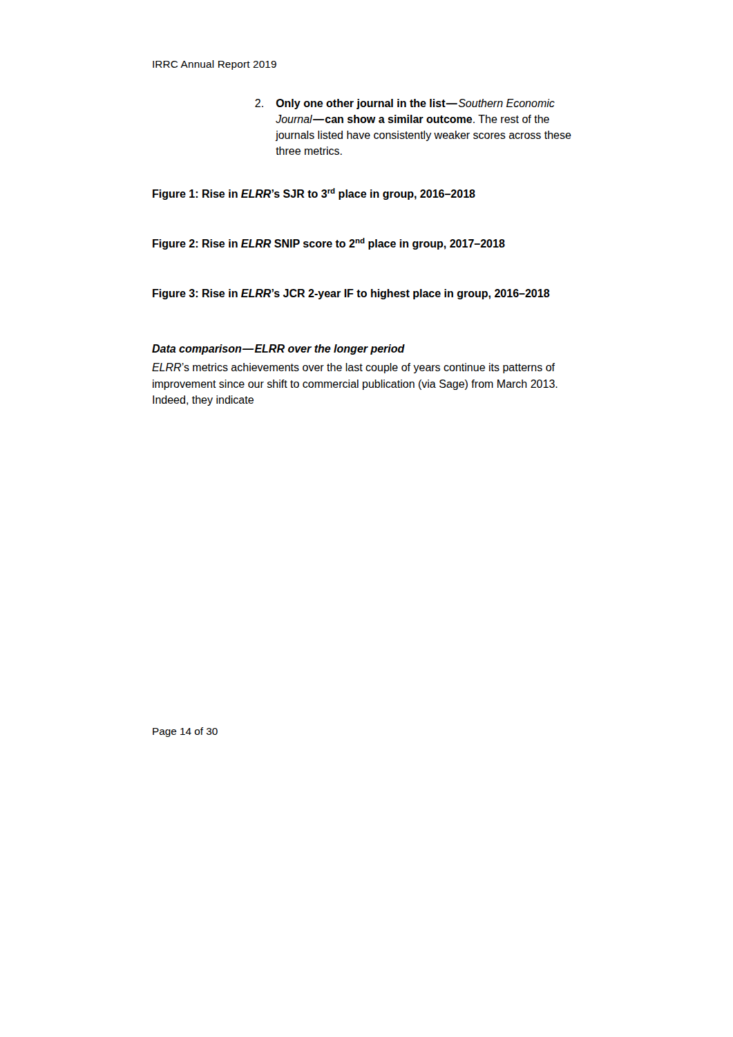IRRC Annual Report 2019
2. Only one other journal in the list — Southern Economic Journal — can show a similar outcome. The rest of the journals listed have consistently weaker scores across these three metrics.
Figure 1: Rise in ELRR’s SJR to 3rd place in group, 2016–2018
Figure 2: Rise in ELRR SNIP score to 2nd place in group, 2017–2018
Figure 3: Rise in ELRR’s JCR 2-year IF to highest place in group, 2016–2018
Data comparison — ELRR over the longer period
ELRR’s metrics achievements over the last couple of years continue its patterns of improvement since our shift to commercial publication (via Sage) from March 2013. Indeed, they indicate
Page 14 of 30